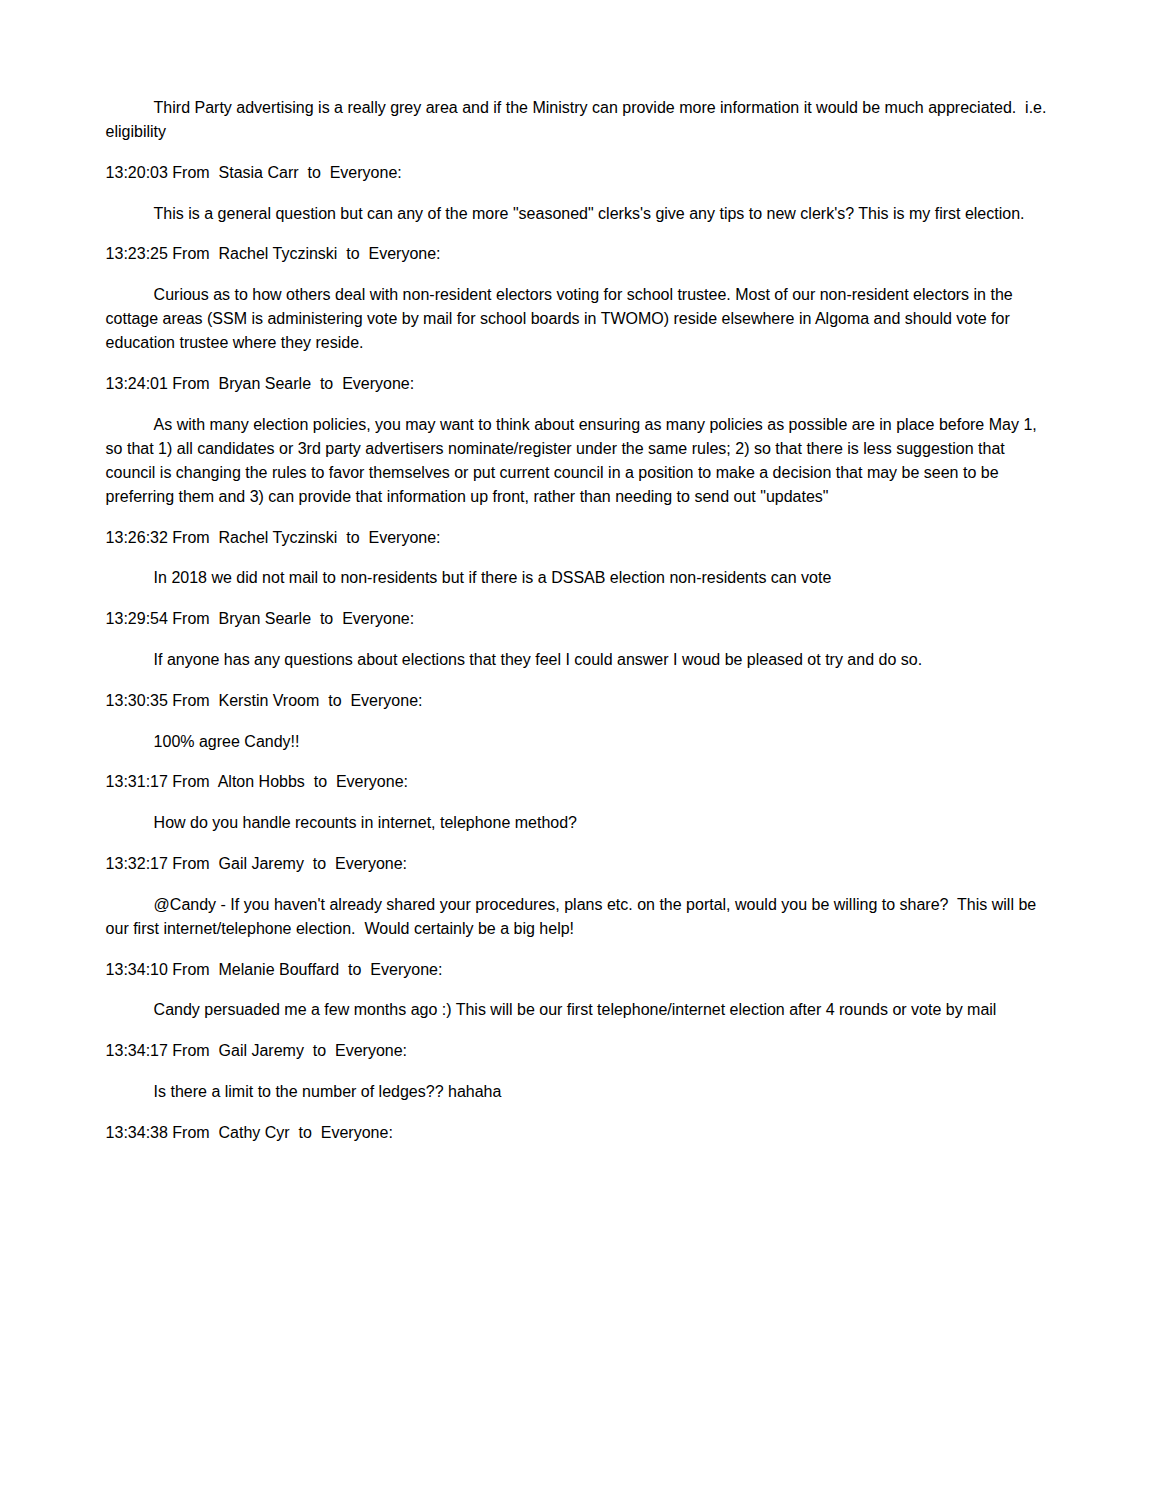Third Party advertising is a really grey area and if the Ministry can provide more information it would be much appreciated. i.e. eligibility
13:20:03 From Stasia Carr to Everyone:
This is a general question but can any of the more "seasoned" clerks's give any tips to new clerk's? This is my first election.
13:23:25 From Rachel Tyczinski to Everyone:
Curious as to how others deal with non-resident electors voting for school trustee. Most of our non-resident electors in the cottage areas (SSM is administering vote by mail for school boards in TWOMO) reside elsewhere in Algoma and should vote for education trustee where they reside.
13:24:01 From Bryan Searle to Everyone:
As with many election policies, you may want to think about ensuring as many policies as possible are in place before May 1, so that 1) all candidates or 3rd party advertisers nominate/register under the same rules; 2) so that there is less suggestion that council is changing the rules to favor themselves or put current council in a position to make a decision that may be seen to be preferring them and 3) can provide that information up front, rather than needing to send out "updates"
13:26:32 From Rachel Tyczinski to Everyone:
In 2018 we did not mail to non-residents but if there is a DSSAB election non-residents can vote
13:29:54 From Bryan Searle to Everyone:
If anyone has any questions about elections that they feel I could answer I woud be pleased ot try and do so.
13:30:35 From Kerstin Vroom to Everyone:
100% agree Candy!!
13:31:17 From Alton Hobbs to Everyone:
How do you handle recounts in internet, telephone method?
13:32:17 From Gail Jaremy to Everyone:
@Candy - If you haven't already shared your procedures, plans etc. on the portal, would you be willing to share? This will be our first internet/telephone election. Would certainly be a big help!
13:34:10 From Melanie Bouffard to Everyone:
Candy persuaded me a few months ago :) This will be our first telephone/internet election after 4 rounds or vote by mail
13:34:17 From Gail Jaremy to Everyone:
Is there a limit to the number of ledges?? hahaha
13:34:38 From Cathy Cyr to Everyone: